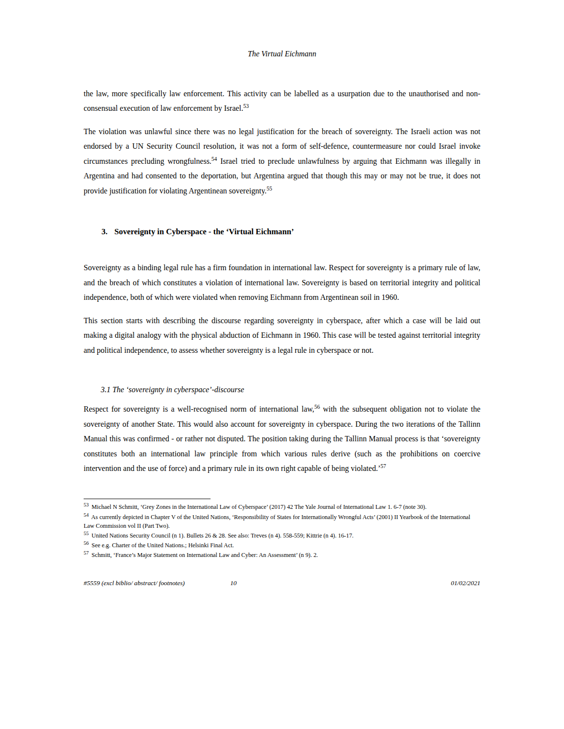The Virtual Eichmann
the law, more specifically law enforcement. This activity can be labelled as a usurpation due to the unauthorised and non-consensual execution of law enforcement by Israel.53
The violation was unlawful since there was no legal justification for the breach of sovereignty. The Israeli action was not endorsed by a UN Security Council resolution, it was not a form of self-defence, countermeasure nor could Israel invoke circumstances precluding wrongfulness.54 Israel tried to preclude unlawfulness by arguing that Eichmann was illegally in Argentina and had consented to the deportation, but Argentina argued that though this may or may not be true, it does not provide justification for violating Argentinean sovereignty.55
3. Sovereignty in Cyberspace - the ‘Virtual Eichmann’
Sovereignty as a binding legal rule has a firm foundation in international law. Respect for sovereignty is a primary rule of law, and the breach of which constitutes a violation of international law. Sovereignty is based on territorial integrity and political independence, both of which were violated when removing Eichmann from Argentinean soil in 1960.
This section starts with describing the discourse regarding sovereignty in cyberspace, after which a case will be laid out making a digital analogy with the physical abduction of Eichmann in 1960. This case will be tested against territorial integrity and political independence, to assess whether sovereignty is a legal rule in cyberspace or not.
3.1 The ‘sovereignty in cyberspace’-discourse
Respect for sovereignty is a well-recognised norm of international law,56 with the subsequent obligation not to violate the sovereignty of another State. This would also account for sovereignty in cyberspace. During the two iterations of the Tallinn Manual this was confirmed - or rather not disputed. The position taking during the Tallinn Manual process is that ‘sovereignty constitutes both an international law principle from which various rules derive (such as the prohibitions on coercive intervention and the use of force) and a primary rule in its own right capable of being violated.’57
53 Michael N Schmitt, ‘Grey Zones in the International Law of Cyberspace’ (2017) 42 The Yale Journal of International Law 1. 6-7 (note 30).
54 As currently depicted in Chapter V of the United Nations, ‘Responsibility of States for Internationally Wrongful Acts’ (2001) II Yearbook of the International Law Commission vol II (Part Two).
55 United Nations Security Council (n 1). Bullets 26 & 28. See also: Treves (n 4). 558-559; Kittrie (n 4). 16-17.
56 See e.g. Charter of the United Nations.; Helsinki Final Act.
57 Schmitt, ‘France’s Major Statement on International Law and Cyber: An Assessment’ (n 9). 2.
#5559 (excl biblio/ abstract/ footnotes) 10 01/02/2021